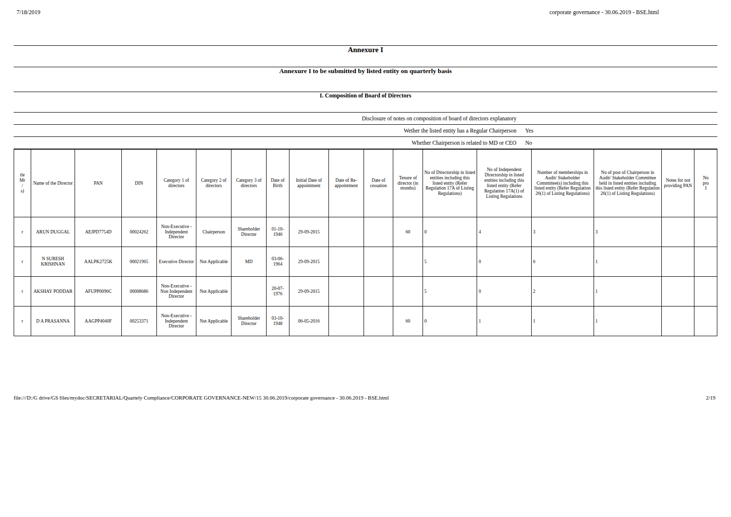7/18/2019
corporate governance - 30.06.2019 - BSE.html
Annexure I
Annexure I to be submitted by listed entity on quarterly basis
I. Composition of Board of Directors
| Disclosure of notes on composition of board of directors explanatory | |
| Wether the listed entity has a Regular Chairperson | Yes |
| Whether Chairperson is related to MD or CEO | No |
| tle Mr / s) | Name of the Director | PAN | DIN | Category 1 of directors | Category 2 of directors | Category 3 of directors | Date of Birth | Initial Date of appointment | Date of Re-appointment | Date of cessation | Tenure of director (in months) | No of Directorship in listed entities including this listed entity (Refer Regulation 17A of Listing Regulations) | No of Independent Directorship in listed entities including this listed entity (Refer Regulation 17A(1) of Listing Regulations | Number of memberships in Audit/ Stakeholder Committee(s) including this listed entity (Refer Regulation 26(1) of Listing Regulations) | No of post of Chairperson in Audit/ Stakeholder Committee held in listed entities including this listed entity (Refer Regulation 26(1) of Listing Regulations) | Notes for not providing PAN | No pro I |
| --- | --- | --- | --- | --- | --- | --- | --- | --- | --- | --- | --- | --- | --- | --- | --- | --- | --- |
| r | ARUN DUGGAL | AEJPD7754D | 00024262 | Non-Executive - Independent Director | Chairperson | Shareholder Director | 01-10-1946 | 29-09-2015 | | | 60 | 0 | 4 | 3 | 3 | | |
| r | N SURESH KRISHNAN | AALPK2725K | 00021965 | Executive Director | Not Applicable | MD | 03-06-1964 | 29-09-2015 | | | | 5 | 0 | 6 | 1 | | |
| r | AKSHAY PODDAR | AFUPP0096C | 00008686 | Non-Executive - Non Independent Director | Not Applicable | | 20-07-1976 | 29-09-2015 | | | | 5 | 0 | 2 | 1 | | |
| r | D A PRASANNA | AAGPP4040F | 00253371 | Non-Executive - Independent Director | Not Applicable | Shareholder Director | 03-10-1948 | 06-05-2016 | | | 60 | 0 | 1 | 1 | 1 | | |
file:///D:/G drive/GS files/mydoc/SECRETARIAL/Quartely Compliance/CORPORATE GOVERNANCE-NEW/15 30.06.2019/corporate governance - 30.06.2019 - BSE.html
2/19